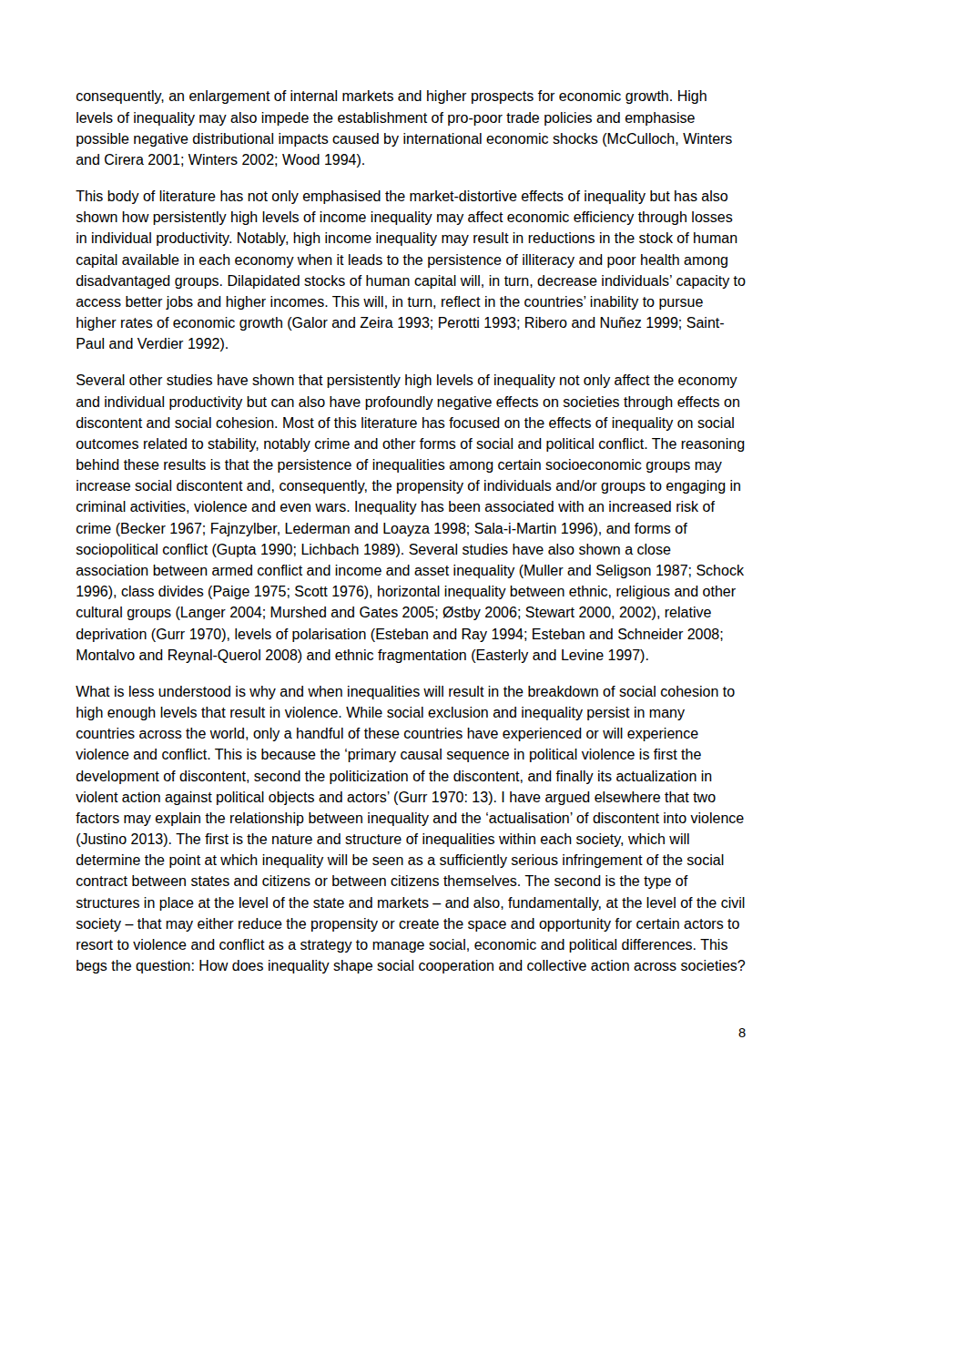consequently, an enlargement of internal markets and higher prospects for economic growth. High levels of inequality may also impede the establishment of pro-poor trade policies and emphasise possible negative distributional impacts caused by international economic shocks (McCulloch, Winters and Cirera 2001; Winters 2002; Wood 1994).
This body of literature has not only emphasised the market-distortive effects of inequality but has also shown how persistently high levels of income inequality may affect economic efficiency through losses in individual productivity. Notably, high income inequality may result in reductions in the stock of human capital available in each economy when it leads to the persistence of illiteracy and poor health among disadvantaged groups. Dilapidated stocks of human capital will, in turn, decrease individuals’ capacity to access better jobs and higher incomes. This will, in turn, reflect in the countries’ inability to pursue higher rates of economic growth (Galor and Zeira 1993; Perotti 1993; Ribero and Nuñez 1999; Saint-Paul and Verdier 1992).
Several other studies have shown that persistently high levels of inequality not only affect the economy and individual productivity but can also have profoundly negative effects on societies through effects on discontent and social cohesion. Most of this literature has focused on the effects of inequality on social outcomes related to stability, notably crime and other forms of social and political conflict. The reasoning behind these results is that the persistence of inequalities among certain socioeconomic groups may increase social discontent and, consequently, the propensity of individuals and/or groups to engaging in criminal activities, violence and even wars. Inequality has been associated with an increased risk of crime (Becker 1967; Fajnzylber, Lederman and Loayza 1998; Sala-i-Martin 1996), and forms of sociopolitical conflict (Gupta 1990; Lichbach 1989). Several studies have also shown a close association between armed conflict and income and asset inequality (Muller and Seligson 1987; Schock 1996), class divides (Paige 1975; Scott 1976), horizontal inequality between ethnic, religious and other cultural groups (Langer 2004; Murshed and Gates 2005; Østby 2006; Stewart 2000, 2002), relative deprivation (Gurr 1970), levels of polarisation (Esteban and Ray 1994; Esteban and Schneider 2008; Montalvo and Reynal-Querol 2008) and ethnic fragmentation (Easterly and Levine 1997).
What is less understood is why and when inequalities will result in the breakdown of social cohesion to high enough levels that result in violence. While social exclusion and inequality persist in many countries across the world, only a handful of these countries have experienced or will experience violence and conflict. This is because the ‘primary causal sequence in political violence is first the development of discontent, second the politicization of the discontent, and finally its actualization in violent action against political objects and actors’ (Gurr 1970: 13). I have argued elsewhere that two factors may explain the relationship between inequality and the ‘actualisation’ of discontent into violence (Justino 2013). The first is the nature and structure of inequalities within each society, which will determine the point at which inequality will be seen as a sufficiently serious infringement of the social contract between states and citizens or between citizens themselves. The second is the type of structures in place at the level of the state and markets – and also, fundamentally, at the level of the civil society – that may either reduce the propensity or create the space and opportunity for certain actors to resort to violence and conflict as a strategy to manage social, economic and political differences. This begs the question: How does inequality shape social cooperation and collective action across societies?
8